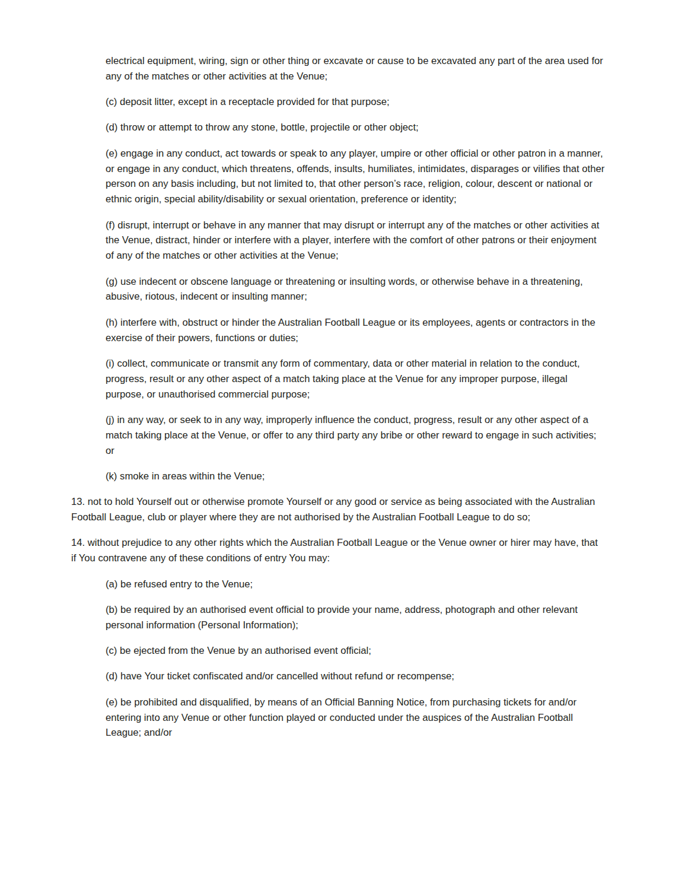electrical equipment, wiring, sign or other thing or excavate or cause to be excavated any part of the area used for any of the matches or other activities at the Venue;
(c) deposit litter, except in a receptacle provided for that purpose;
(d) throw or attempt to throw any stone, bottle, projectile or other object;
(e) engage in any conduct, act towards or speak to any player, umpire or other official or other patron in a manner, or engage in any conduct, which threatens, offends, insults, humiliates, intimidates, disparages or vilifies that other person on any basis including, but not limited to, that other person’s race, religion, colour, descent or national or ethnic origin, special ability/disability or sexual orientation, preference or identity;
(f) disrupt, interrupt or behave in any manner that may disrupt or interrupt any of the matches or other activities at the Venue, distract, hinder or interfere with a player, interfere with the comfort of other patrons or their enjoyment of any of the matches or other activities at the Venue;
(g) use indecent or obscene language or threatening or insulting words, or otherwise behave in a threatening, abusive, riotous, indecent or insulting manner;
(h) interfere with, obstruct or hinder the Australian Football League or its employees, agents or contractors in the exercise of their powers, functions or duties;
(i) collect, communicate or transmit any form of commentary, data or other material in relation to the conduct, progress, result or any other aspect of a match taking place at the Venue for any improper purpose, illegal purpose, or unauthorised commercial purpose;
(j) in any way, or seek to in any way, improperly influence the conduct, progress, result or any other aspect of a match taking place at the Venue, or offer to any third party any bribe or other reward to engage in such activities; or
(k) smoke in areas within the Venue;
13. not to hold Yourself out or otherwise promote Yourself or any good or service as being associated with the Australian Football League, club or player where they are not authorised by the Australian Football League to do so;
14. without prejudice to any other rights which the Australian Football League or the Venue owner or hirer may have, that if You contravene any of these conditions of entry You may:
(a) be refused entry to the Venue;
(b) be required by an authorised event official to provide your name, address, photograph and other relevant personal information (Personal Information);
(c) be ejected from the Venue by an authorised event official;
(d) have Your ticket confiscated and/or cancelled without refund or recompense;
(e) be prohibited and disqualified, by means of an Official Banning Notice, from purchasing tickets for and/or entering into any Venue or other function played or conducted under the auspices of the Australian Football League; and/or